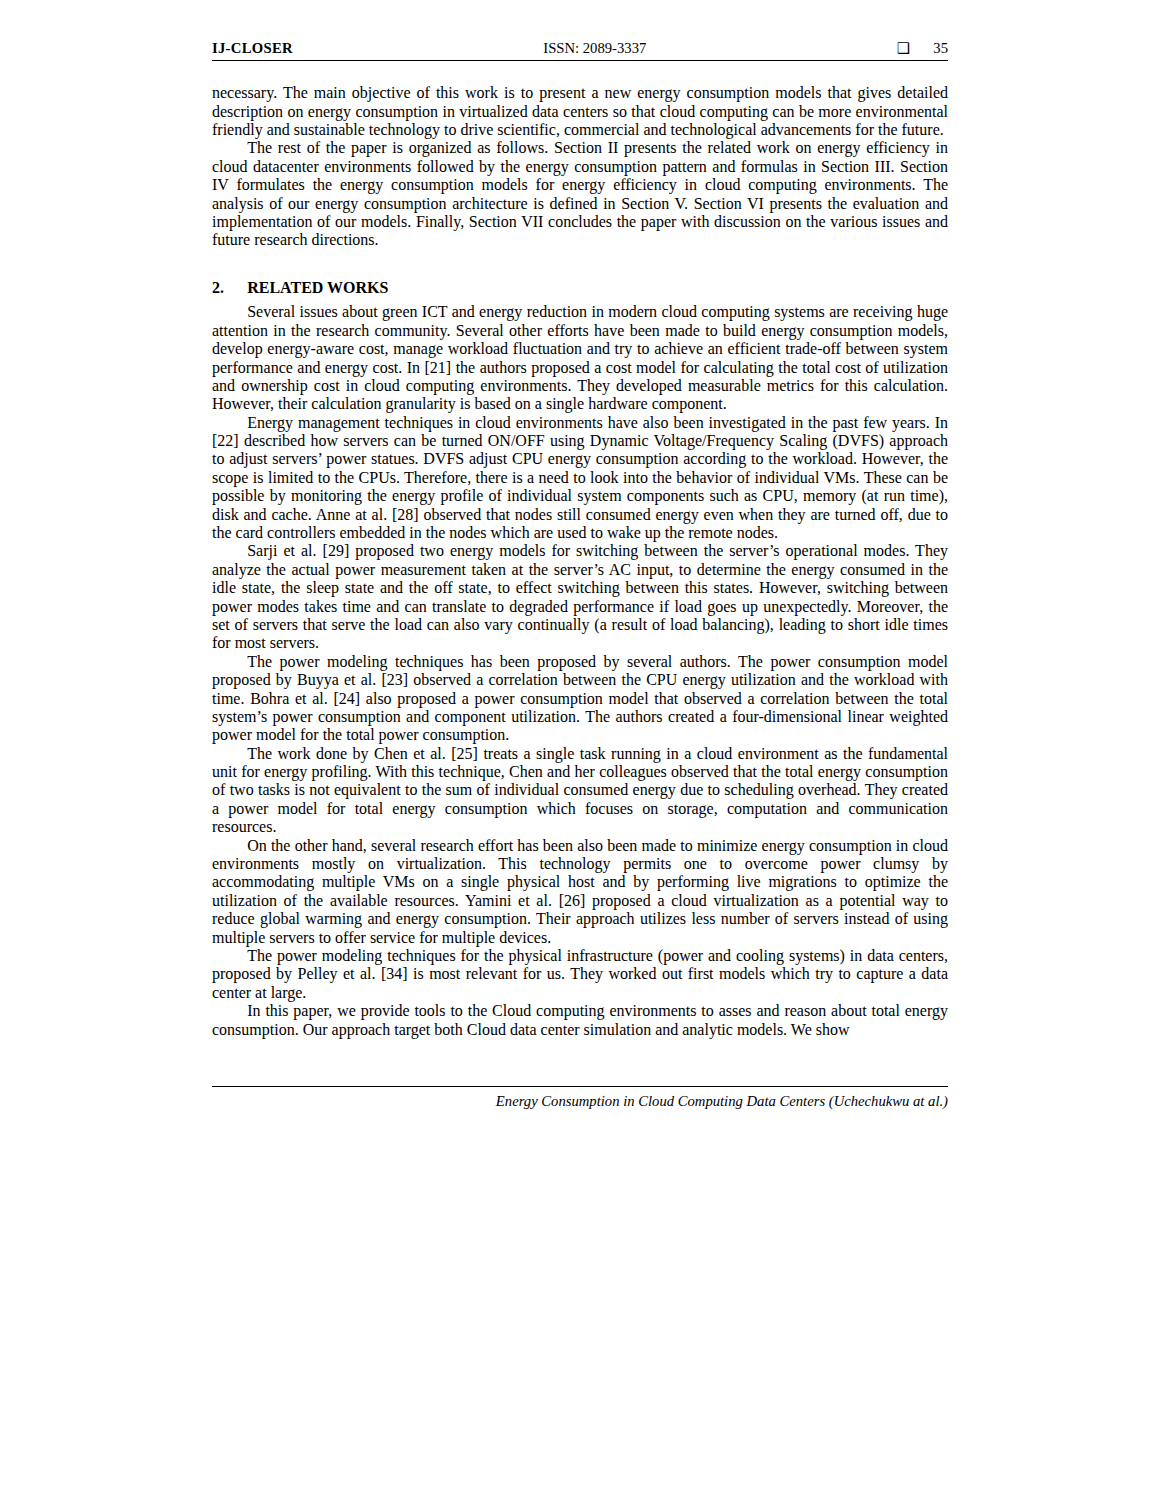IJ-CLOSER ISSN: 2089-3337 ❑35
necessary. The main objective of this work is to present a new energy consumption models that gives detailed description on energy consumption in virtualized data centers so that cloud computing can be more environmental friendly and sustainable technology to drive scientific, commercial and technological advancements for the future.
The rest of the paper is organized as follows. Section II presents the related work on energy efficiency in cloud datacenter environments followed by the energy consumption pattern and formulas in Section III. Section IV formulates the energy consumption models for energy efficiency in cloud computing environments. The analysis of our energy consumption architecture is defined in Section V. Section VI presents the evaluation and implementation of our models. Finally, Section VII concludes the paper with discussion on the various issues and future research directions.
2. RELATED WORKS
Several issues about green ICT and energy reduction in modern cloud computing systems are receiving huge attention in the research community. Several other efforts have been made to build energy consumption models, develop energy-aware cost, manage workload fluctuation and try to achieve an efficient trade-off between system performance and energy cost. In [21] the authors proposed a cost model for calculating the total cost of utilization and ownership cost in cloud computing environments. They developed measurable metrics for this calculation. However, their calculation granularity is based on a single hardware component.
Energy management techniques in cloud environments have also been investigated in the past few years. In [22] described how servers can be turned ON/OFF using Dynamic Voltage/Frequency Scaling (DVFS) approach to adjust servers’ power statues. DVFS adjust CPU energy consumption according to the workload. However, the scope is limited to the CPUs. Therefore, there is a need to look into the behavior of individual VMs. These can be possible by monitoring the energy profile of individual system components such as CPU, memory (at run time), disk and cache. Anne at al. [28] observed that nodes still consumed energy even when they are turned off, due to the card controllers embedded in the nodes which are used to wake up the remote nodes.
Sarji et al. [29] proposed two energy models for switching between the server’s operational modes. They analyze the actual power measurement taken at the server’s AC input, to determine the energy consumed in the idle state, the sleep state and the off state, to effect switching between this states. However, switching between power modes takes time and can translate to degraded performance if load goes up unexpectedly. Moreover, the set of servers that serve the load can also vary continually (a result of load balancing), leading to short idle times for most servers.
The power modeling techniques has been proposed by several authors. The power consumption model proposed by Buyya et al. [23] observed a correlation between the CPU energy utilization and the workload with time. Bohra et al. [24] also proposed a power consumption model that observed a correlation between the total system’s power consumption and component utilization. The authors created a four-dimensional linear weighted power model for the total power consumption.
The work done by Chen et al. [25] treats a single task running in a cloud environment as the fundamental unit for energy profiling. With this technique, Chen and her colleagues observed that the total energy consumption of two tasks is not equivalent to the sum of individual consumed energy due to scheduling overhead. They created a power model for total energy consumption which focuses on storage, computation and communication resources.
On the other hand, several research effort has been also been made to minimize energy consumption in cloud environments mostly on virtualization. This technology permits one to overcome power clumsy by accommodating multiple VMs on a single physical host and by performing live migrations to optimize the utilization of the available resources. Yamini et al. [26] proposed a cloud virtualization as a potential way to reduce global warming and energy consumption. Their approach utilizes less number of servers instead of using multiple servers to offer service for multiple devices.
The power modeling techniques for the physical infrastructure (power and cooling systems) in data centers, proposed by Pelley et al. [34] is most relevant for us. They worked out first models which try to capture a data center at large.
In this paper, we provide tools to the Cloud computing environments to asses and reason about total energy consumption. Our approach target both Cloud data center simulation and analytic models. We show
Energy Consumption in Cloud Computing Data Centers (Uchechukwu at al.)